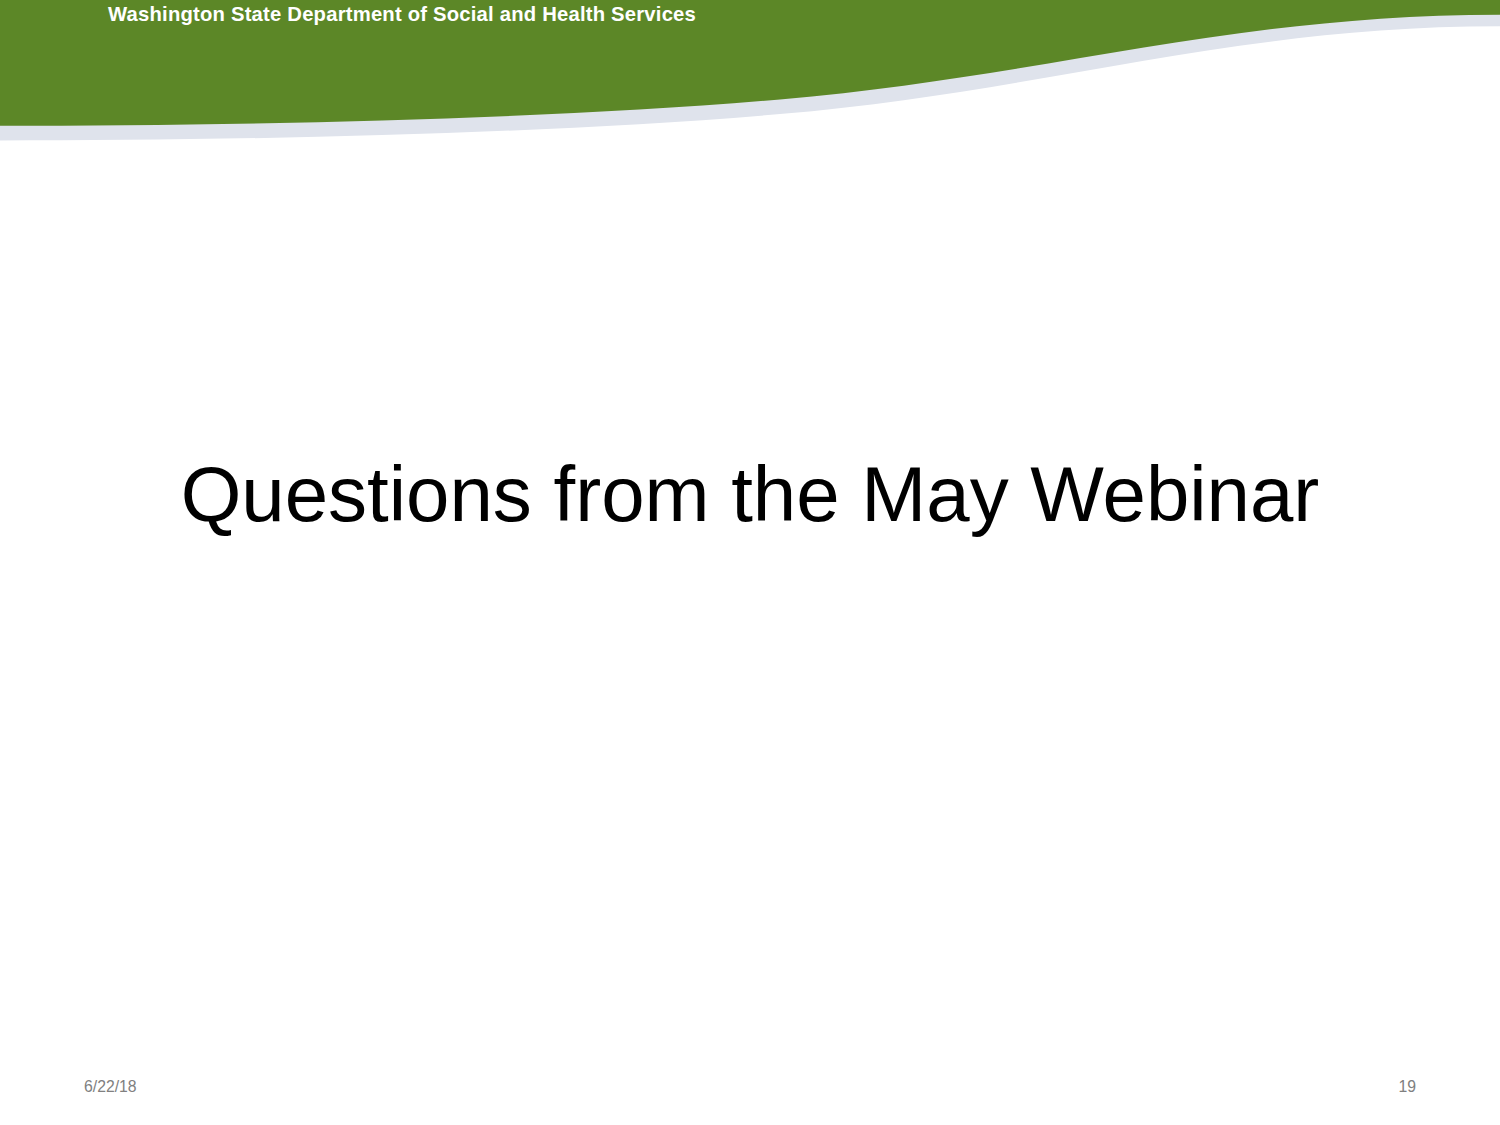Washington State Department of Social and Health Services
Questions from the May Webinar
6/22/18
19